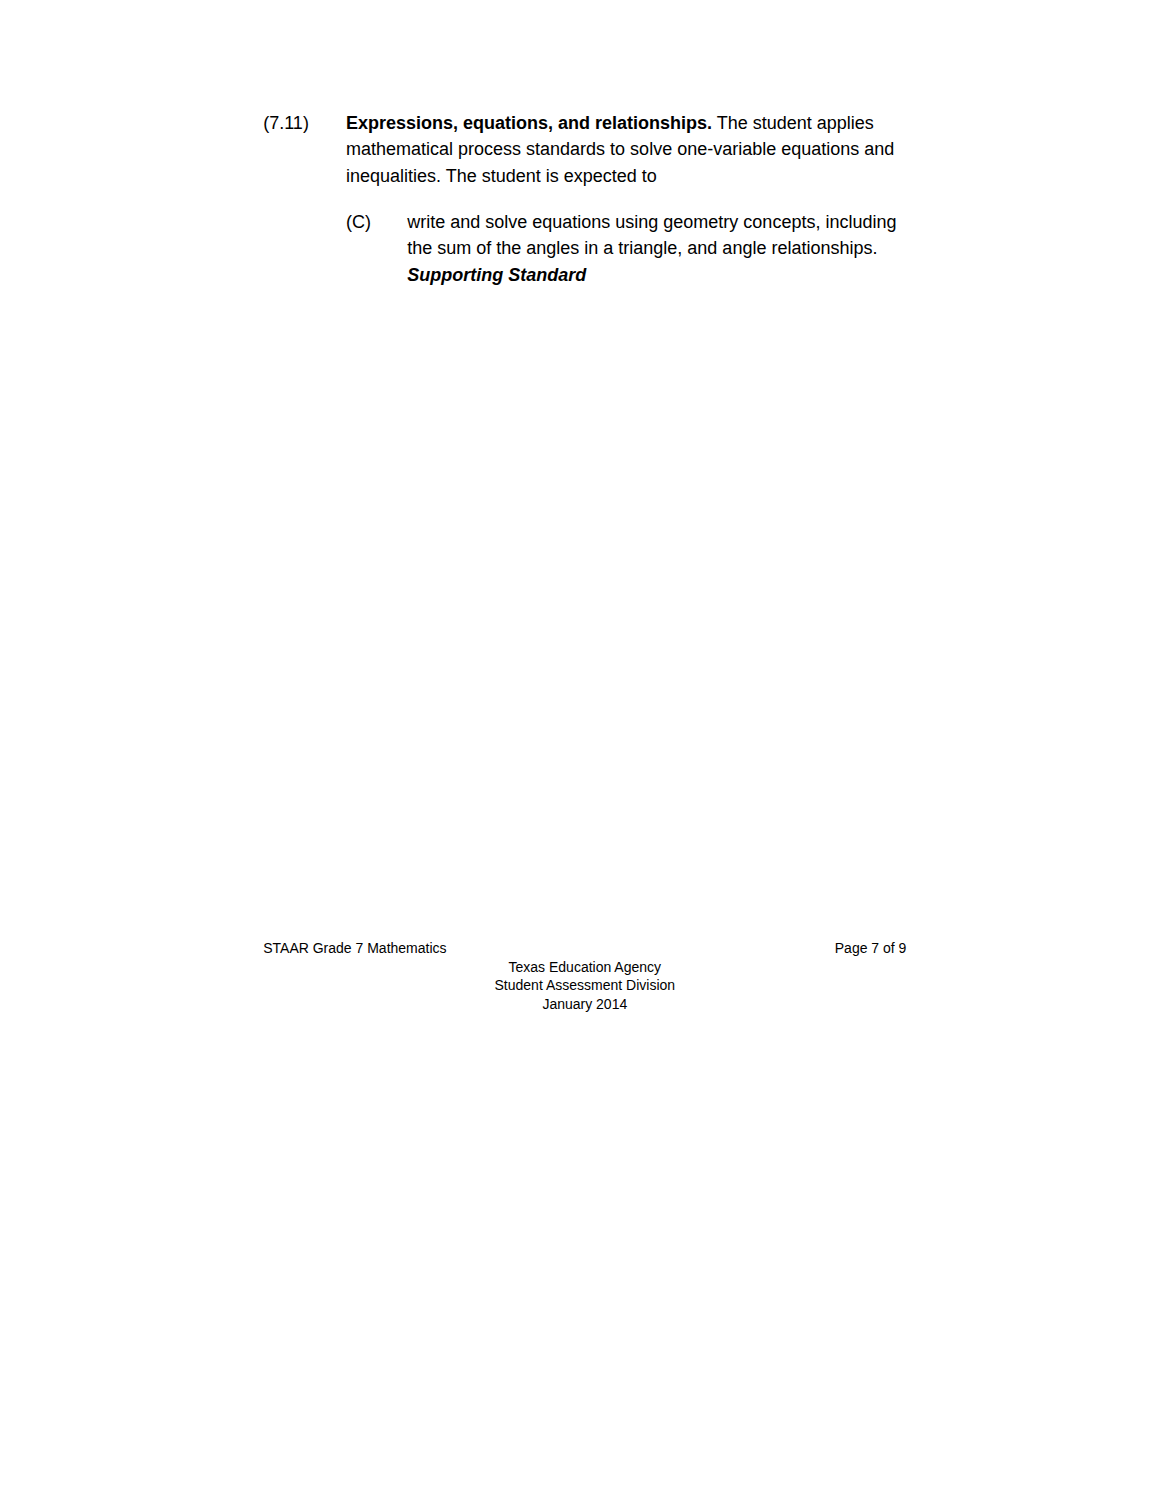(7.11)
Expressions, equations, and relationships. The student applies mathematical process standards to solve one-variable equations and inequalities. The student is expected to
(C)
write and solve equations using geometry concepts, including the sum of the angles in a triangle, and angle relationships.
Supporting Standard
STAAR Grade 7 Mathematics Page 7 of 9
Texas Education Agency
Student Assessment Division
January 2014